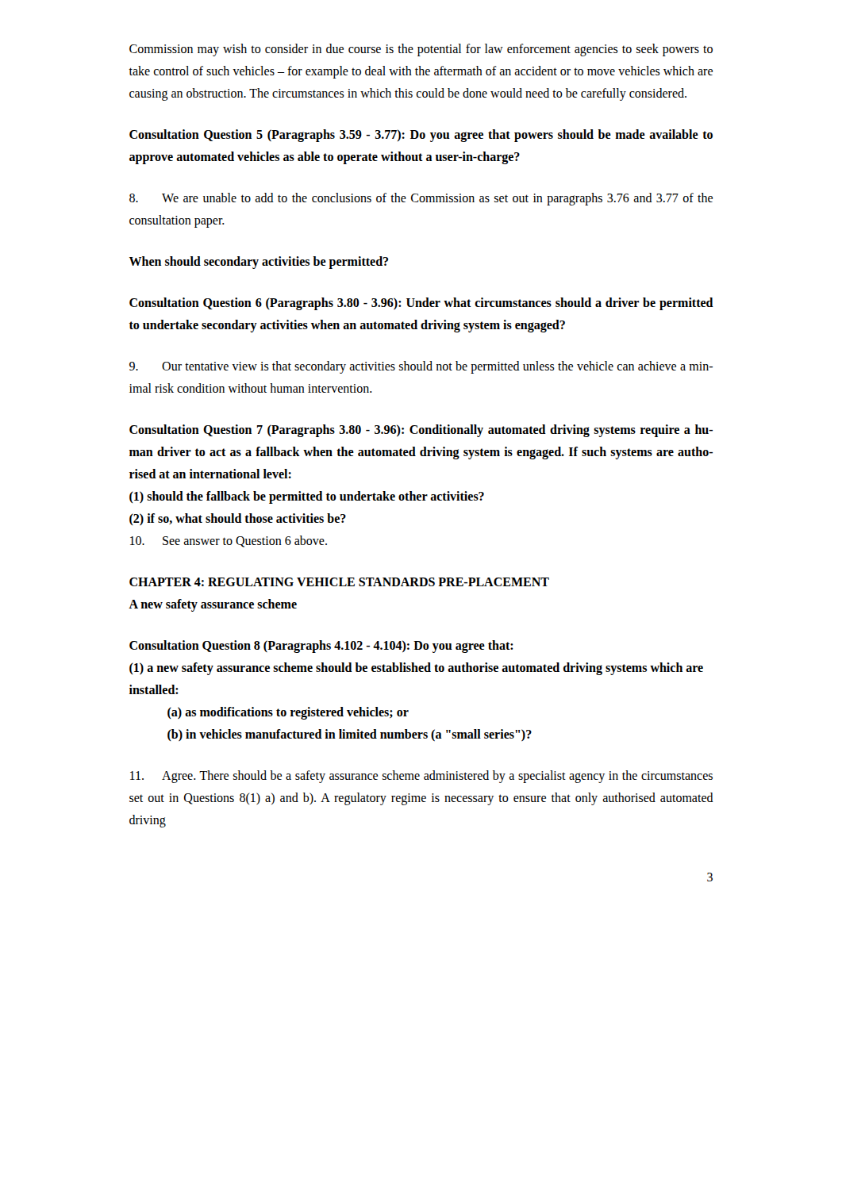Commission may wish to consider in due course is the potential for law enforcement agencies to seek powers to take control of such vehicles – for example to deal with the aftermath of an accident or to move vehicles which are causing an obstruction. The circumstances in which this could be done would need to be carefully considered.
Consultation Question 5 (Paragraphs 3.59 - 3.77): Do you agree that powers should be made available to approve automated vehicles as able to operate without a user-in-charge?
8. We are unable to add to the conclusions of the Commission as set out in paragraphs 3.76 and 3.77 of the consultation paper.
When should secondary activities be permitted?
Consultation Question 6 (Paragraphs 3.80 - 3.96): Under what circumstances should a driver be permitted to undertake secondary activities when an automated driving system is engaged?
9. Our tentative view is that secondary activities should not be permitted unless the vehicle can achieve a minimal risk condition without human intervention.
Consultation Question 7 (Paragraphs 3.80 - 3.96): Conditionally automated driving systems require a human driver to act as a fallback when the automated driving system is engaged. If such systems are authorised at an international level:
(1) should the fallback be permitted to undertake other activities?
(2) if so, what should those activities be?
10. See answer to Question 6 above.
CHAPTER 4: REGULATING VEHICLE STANDARDS PRE-PLACEMENT
A new safety assurance scheme
Consultation Question 8 (Paragraphs 4.102 - 4.104): Do you agree that:
(1) a new safety assurance scheme should be established to authorise automated driving systems which are installed:
(a) as modifications to registered vehicles; or
(b) in vehicles manufactured in limited numbers (a "small series")?
11. Agree. There should be a safety assurance scheme administered by a specialist agency in the circumstances set out in Questions 8(1) a) and b). A regulatory regime is necessary to ensure that only authorised automated driving
3